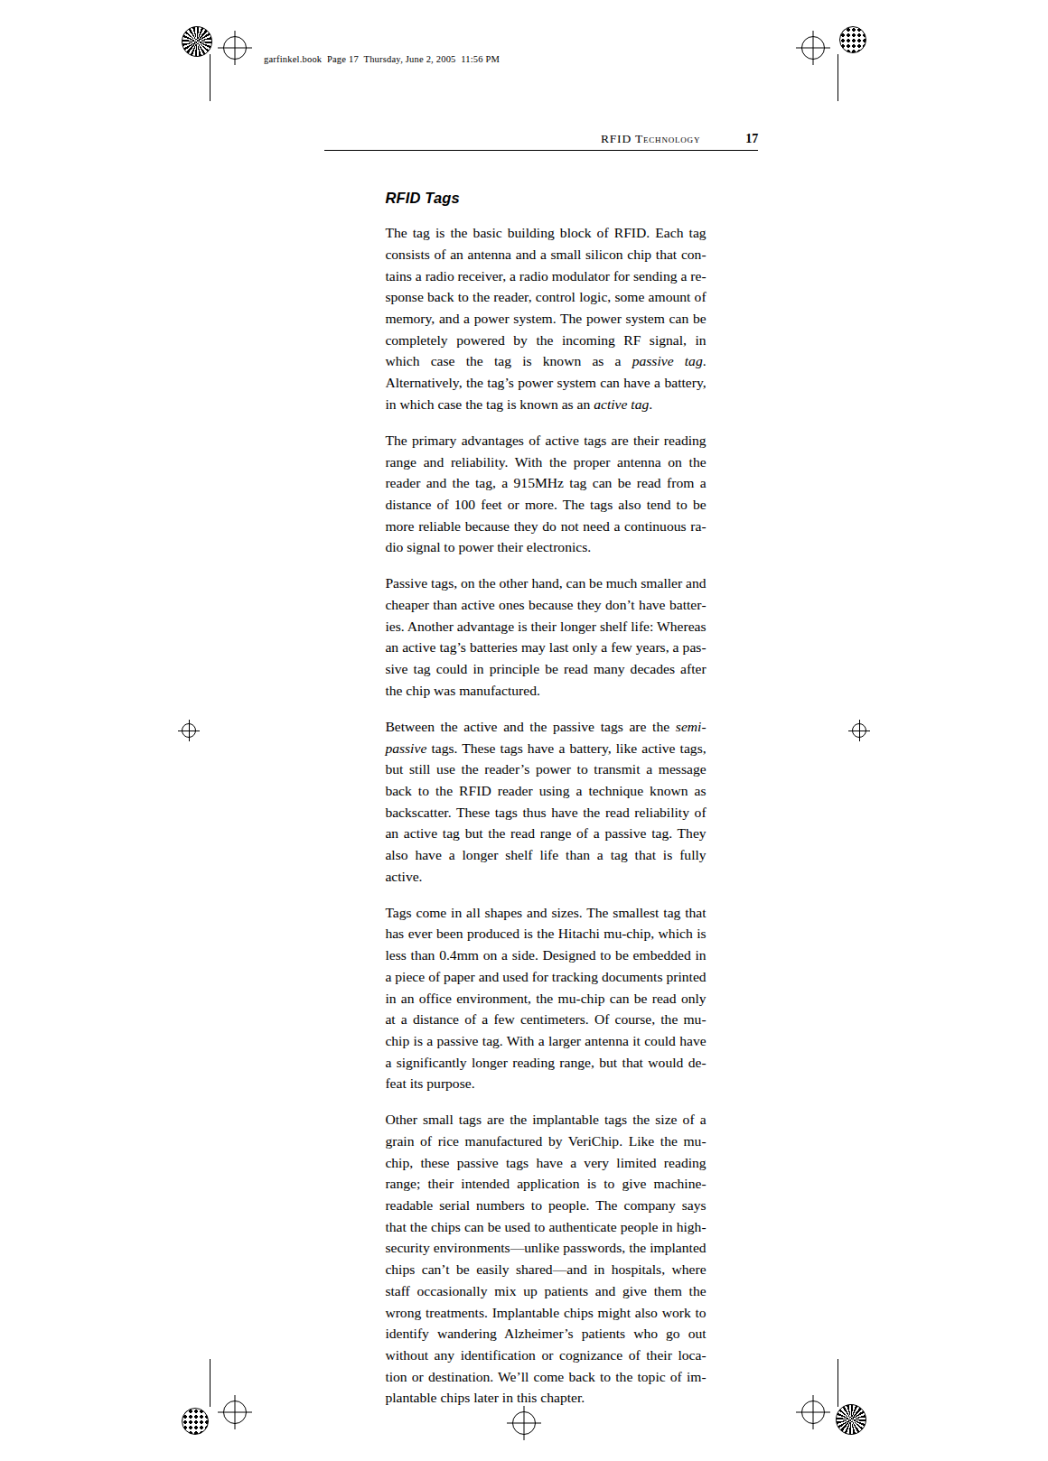garfinkel.book Page 17 Thursday, June 2, 2005 11:56 PM
RFID Technology 17
RFID Tags
The tag is the basic building block of RFID. Each tag consists of an antenna and a small silicon chip that contains a radio receiver, a radio modulator for sending a response back to the reader, control logic, some amount of memory, and a power system. The power system can be completely powered by the incoming RF signal, in which case the tag is known as a passive tag. Alternatively, the tag’s power system can have a battery, in which case the tag is known as an active tag.
The primary advantages of active tags are their reading range and reliability. With the proper antenna on the reader and the tag, a 915MHz tag can be read from a distance of 100 feet or more. The tags also tend to be more reliable because they do not need a continuous radio signal to power their electronics.
Passive tags, on the other hand, can be much smaller and cheaper than active ones because they don’t have batteries. Another advantage is their longer shelf life: Whereas an active tag’s batteries may last only a few years, a passive tag could in principle be read many decades after the chip was manufactured.
Between the active and the passive tags are the semi-passive tags. These tags have a battery, like active tags, but still use the reader’s power to transmit a message back to the RFID reader using a technique known as backscatter. These tags thus have the read reliability of an active tag but the read range of a passive tag. They also have a longer shelf life than a tag that is fully active.
Tags come in all shapes and sizes. The smallest tag that has ever been produced is the Hitachi mu-chip, which is less than 0.4mm on a side. Designed to be embedded in a piece of paper and used for tracking documents printed in an office environment, the mu-chip can be read only at a distance of a few centimeters. Of course, the mu-chip is a passive tag. With a larger antenna it could have a significantly longer reading range, but that would defeat its purpose.
Other small tags are the implantable tags the size of a grain of rice manufactured by VeriChip. Like the mu-chip, these passive tags have a very limited reading range; their intended application is to give machine-readable serial numbers to people. The company says that the chips can be used to authenticate people in high-security environments—unlike passwords, the implanted chips can’t be easily shared—and in hospitals, where staff occasionally mix up patients and give them the wrong treatments. Implantable chips might also work to identify wandering Alzheimer’s patients who go out without any identification or cognizance of their location or destination. We’ll come back to the topic of implantable chips later in this chapter.